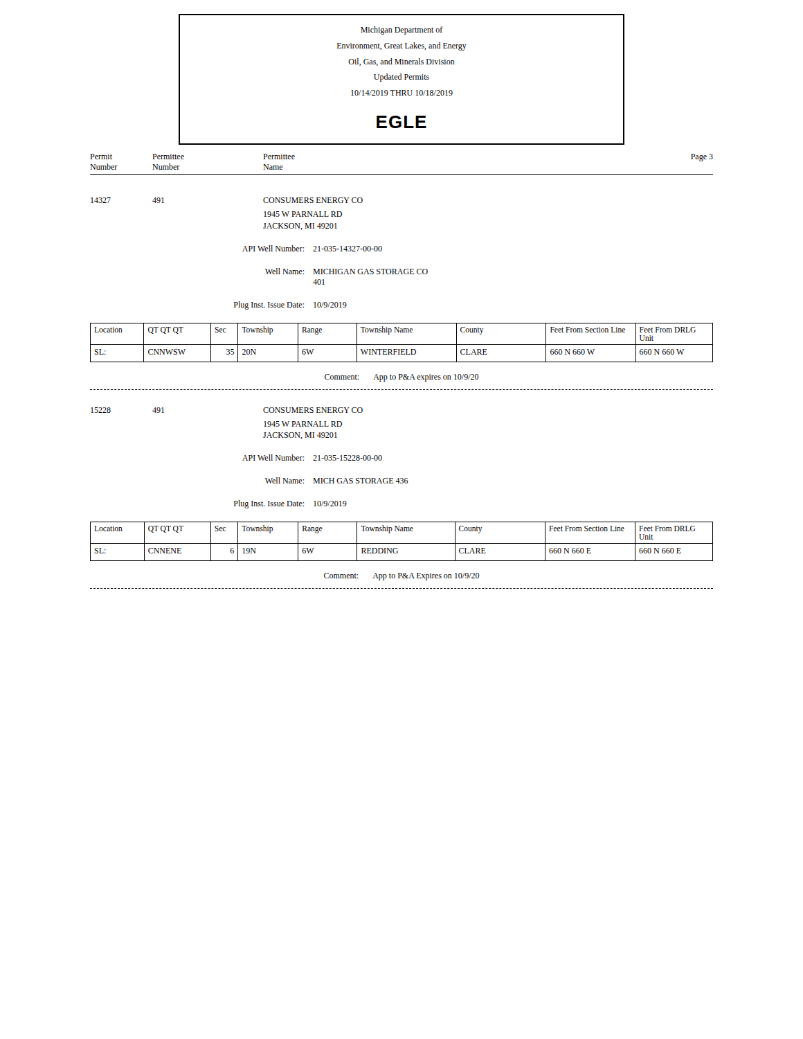Michigan Department of
Environment, Great Lakes, and Energy
Oil, Gas, and Minerals Division
Updated Permits
10/14/2019 THRU 10/18/2019
EGLE
Permit
Number
Permittee
Number
Permittee
Name
Page 3
14327
491
CONSUMERS ENERGY CO
1945 W PARNALL RD
JACKSON, MI 49201
API Well Number: 21-035-14327-00-00
Well Name: MICHIGAN GAS STORAGE CO
401
Plug Inst. Issue Date: 10/9/2019
| Location | QT QT QT | Sec | Township | Range | Township Name | County | Feet From Section Line | Feet From DRLG Unit |
| --- | --- | --- | --- | --- | --- | --- | --- | --- |
| SL: | CNNWSW | 35 | 20N | 6W | WINTERFIELD | CLARE | 660 N 660 W | 660 N 660 W |
Comment: App to P&A expires on 10/9/20
15228
491
CONSUMERS ENERGY CO
1945 W PARNALL RD
JACKSON, MI 49201
API Well Number: 21-035-15228-00-00
Well Name: MICH GAS STORAGE 436
Plug Inst. Issue Date: 10/9/2019
| Location | QT QT QT | Sec | Township | Range | Township Name | County | Feet From Section Line | Feet From DRLG Unit |
| --- | --- | --- | --- | --- | --- | --- | --- | --- |
| SL: | CNNENE | 6 | 19N | 6W | REDDING | CLARE | 660 N 660 E | 660 N 660 E |
Comment: App to P&A Expires on 10/9/20